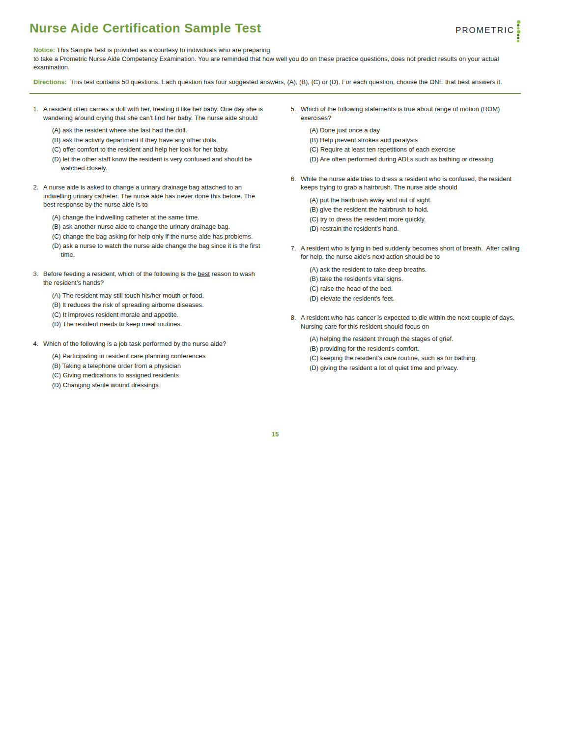Nurse Aide Certification Sample Test
PROMETRIC
Notice: This Sample Test is provided as a courtesy to individuals who are preparing
to take a Prometric Nurse Aide Competency Examination. You are reminded that how well you do on these practice questions, does not predict results on your actual examination.
Directions: This test contains 50 questions. Each question has four suggested answers, (A), (B), (C) or (D). For each question, choose the ONE that best answers it.
A resident often carries a doll with her, treating it like her baby. One day she is wandering around crying that she can't find her baby. The nurse aide should
(A) ask the resident where she last had the doll.
(B) ask the activity department if they have any other dolls.
(C) offer comfort to the resident and help her look for her baby.
(D) let the other staff know the resident is very confused and should be watched closely.
A nurse aide is asked to change a urinary drainage bag attached to an indwelling urinary catheter. The nurse aide has never done this before. The best response by the nurse aide is to
(A) change the indwelling catheter at the same time.
(B) ask another nurse aide to change the urinary drainage bag.
(C) change the bag asking for help only if the nurse aide has problems.
(D) ask a nurse to watch the nurse aide change the bag since it is the first time.
Before feeding a resident, which of the following is the best reason to wash the resident's hands?
(A) The resident may still touch his/her mouth or food.
(B) It reduces the risk of spreading airborne diseases.
(C) It improves resident morale and appetite.
(D) The resident needs to keep meal routines.
Which of the following is a job task performed by the nurse aide?
(A) Participating in resident care planning conferences
(B) Taking a telephone order from a physician
(C) Giving medications to assigned residents
(D) Changing sterile wound dressings
Which of the following statements is true about range of motion (ROM) exercises?
(A) Done just once a day
(B) Help prevent strokes and paralysis
(C) Require at least ten repetitions of each exercise
(D) Are often performed during ADLs such as bathing or dressing
While the nurse aide tries to dress a resident who is confused, the resident keeps trying to grab a hairbrush. The nurse aide should
(A) put the hairbrush away and out of sight.
(B) give the resident the hairbrush to hold.
(C) try to dress the resident more quickly.
(D) restrain the resident's hand.
A resident who is lying in bed suddenly becomes short of breath. After calling for help, the nurse aide's next action should be to
(A) ask the resident to take deep breaths.
(B) take the resident's vital signs.
(C) raise the head of the bed.
(D) elevate the resident's feet.
A resident who has cancer is expected to die within the next couple of days. Nursing care for this resident should focus on
(A) helping the resident through the stages of grief.
(B) providing for the resident's comfort.
(C) keeping the resident's care routine, such as for bathing.
(D) giving the resident a lot of quiet time and privacy.
15